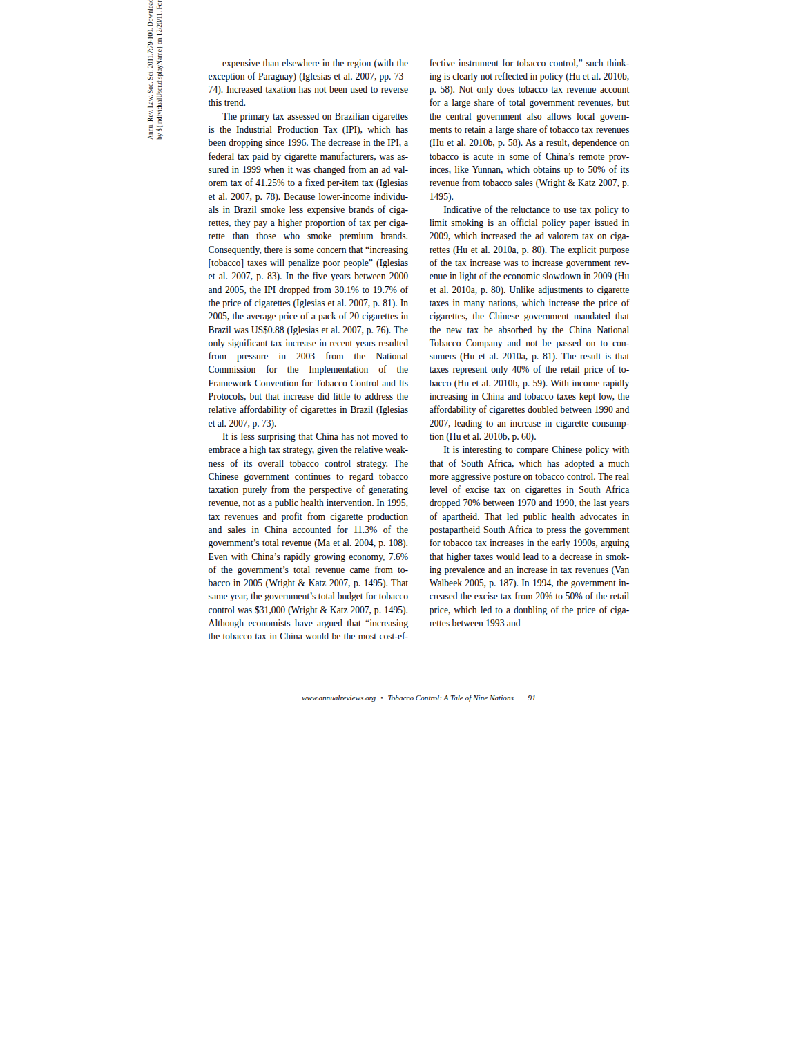Annu. Rev. Law. Soc. Sci. 2011.7:79-100. Downloaded from www.annualreviews.org
by ${individualUser.displayName} on 12/20/11. For personal use only.
expensive than elsewhere in the region (with the exception of Paraguay) (Iglesias et al. 2007, pp. 73–74). Increased taxation has not been used to reverse this trend.
The primary tax assessed on Brazilian cigarettes is the Industrial Production Tax (IPI), which has been dropping since 1996. The decrease in the IPI, a federal tax paid by cigarette manufacturers, was assured in 1999 when it was changed from an ad valorem tax of 41.25% to a fixed per-item tax (Iglesias et al. 2007, p. 78). Because lower-income individuals in Brazil smoke less expensive brands of cigarettes, they pay a higher proportion of tax per cigarette than those who smoke premium brands. Consequently, there is some concern that “increasing [tobacco] taxes will penalize poor people” (Iglesias et al. 2007, p. 83). In the five years between 2000 and 2005, the IPI dropped from 30.1% to 19.7% of the price of cigarettes (Iglesias et al. 2007, p. 81). In 2005, the average price of a pack of 20 cigarettes in Brazil was US$0.88 (Iglesias et al. 2007, p. 76). The only significant tax increase in recent years resulted from pressure in 2003 from the National Commission for the Implementation of the Framework Convention for Tobacco Control and Its Protocols, but that increase did little to address the relative affordability of cigarettes in Brazil (Iglesias et al. 2007, p. 73).
It is less surprising that China has not moved to embrace a high tax strategy, given the relative weakness of its overall tobacco control strategy. The Chinese government continues to regard tobacco taxation purely from the perspective of generating revenue, not as a public health intervention. In 1995, tax revenues and profit from cigarette production and sales in China accounted for 11.3% of the government’s total revenue (Ma et al. 2004, p. 108). Even with China’s rapidly growing economy, 7.6% of the government’s total revenue came from tobacco in 2005 (Wright & Katz 2007, p. 1495). That same year, the government’s total budget for tobacco control was $31,000 (Wright & Katz 2007, p. 1495). Although economists have argued that “increasing the tobacco tax in China would be the most cost-effective instrument for tobacco control,” such thinking is clearly not reflected in policy (Hu et al. 2010b, p. 58). Not only does tobacco tax revenue account for a large share of total government revenues, but the central government also allows local governments to retain a large share of tobacco tax revenues (Hu et al. 2010b, p. 58). As a result, dependence on tobacco is acute in some of China’s remote provinces, like Yunnan, which obtains up to 50% of its revenue from tobacco sales (Wright & Katz 2007, p. 1495).
Indicative of the reluctance to use tax policy to limit smoking is an official policy paper issued in 2009, which increased the ad valorem tax on cigarettes (Hu et al. 2010a, p. 80). The explicit purpose of the tax increase was to increase government revenue in light of the economic slowdown in 2009 (Hu et al. 2010a, p. 80). Unlike adjustments to cigarette taxes in many nations, which increase the price of cigarettes, the Chinese government mandated that the new tax be absorbed by the China National Tobacco Company and not be passed on to consumers (Hu et al. 2010a, p. 81). The result is that taxes represent only 40% of the retail price of tobacco (Hu et al. 2010b, p. 59). With income rapidly increasing in China and tobacco taxes kept low, the affordability of cigarettes doubled between 1990 and 2007, leading to an increase in cigarette consumption (Hu et al. 2010b, p. 60).
It is interesting to compare Chinese policy with that of South Africa, which has adopted a much more aggressive posture on tobacco control. The real level of excise tax on cigarettes in South Africa dropped 70% between 1970 and 1990, the last years of apartheid. That led public health advocates in postapartheid South Africa to press the government for tobacco tax increases in the early 1990s, arguing that higher taxes would lead to a decrease in smoking prevalence and an increase in tax revenues (Van Walbeek 2005, p. 187). In 1994, the government increased the excise tax from 20% to 50% of the retail price, which led to a doubling of the price of cigarettes between 1993 and
www.annualreviews.org • Tobacco Control: A Tale of Nine Nations 91